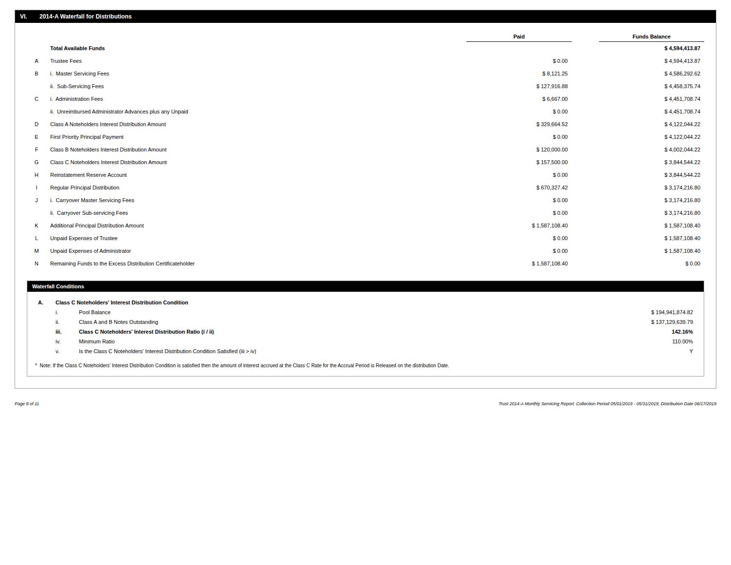VI. 2014-A Waterfall for Distributions
| | | Paid | | Funds Balance |
| --- | --- | --- | --- | --- |
| | Total Available Funds | | | $ 4,594,413.87 |
| A | Trustee Fees | $ 0.00 | | $ 4,594,413.87 |
| B | i. Master Servicing Fees | $ 8,121.25 | | $ 4,586,292.62 |
| | ii. Sub-Servicing Fees | $ 127,916.88 | | $ 4,458,375.74 |
| C | i. Administration Fees | $ 6,667.00 | | $ 4,451,708.74 |
| | ii. Unreimbursed Administrator Advances plus any Unpaid | $ 0.00 | | $ 4,451,708.74 |
| D | Class A Noteholders Interest Distribution Amount | $ 329,664.52 | | $ 4,122,044.22 |
| E | First Priority Principal Payment | $ 0.00 | | $ 4,122,044.22 |
| F | Class B Noteholders Interest Distribution Amount | $ 120,000.00 | | $ 4,002,044.22 |
| G | Class C Noteholders Interest Distribution Amount | $ 157,500.00 | | $ 3,844,544.22 |
| H | Reinstatement Reserve Account | $ 0.00 | | $ 3,844,544.22 |
| I | Regular Principal Distribution | $ 670,327.42 | | $ 3,174,216.80 |
| J | i. Carryover Master Servicing Fees | $ 0.00 | | $ 3,174,216.80 |
| | ii. Carryover Sub-servicing Fees | $ 0.00 | | $ 3,174,216.80 |
| K | Additional Principal Distribution Amount | $ 1,587,108.40 | | $ 1,587,108.40 |
| L | Unpaid Expenses of Trustee | $ 0.00 | | $ 1,587,108.40 |
| M | Unpaid Expenses of Administrator | $ 0.00 | | $ 1,587,108.40 |
| N | Remaining Funds to the Excess Distribution Certificateholder | $ 1,587,108.40 | | $ 0.00 |
Waterfall Conditions
| A. | Class C Noteholders' Interest Distribution Condition |
| | i. | Pool Balance | $ 194,941,874.82 |
| | ii. | Class A and B Notes Outstanding | $ 137,129,639.79 |
| | iii. | Class C Noteholders' Interest Distribution Ratio (i / ii) | 142.16% |
| | iv. | Minimum Ratio | 110.00% |
| | v. | Is the Class C Noteholders' Interest Distribution Condition Satisfied (iii > iv) | Y |
* Note: If the Class C Noteholders' Interest Distribution Condition is satisfied then the amount of interest accrued at the Class C Rate for the Accrual Period is Released on the distribution Date.
Page 8 of 11
Trust 2014-A Monthly Servicing Report: Collection Period 05/01/2019 - 05/31/2019, Distribution Date 06/17/2019